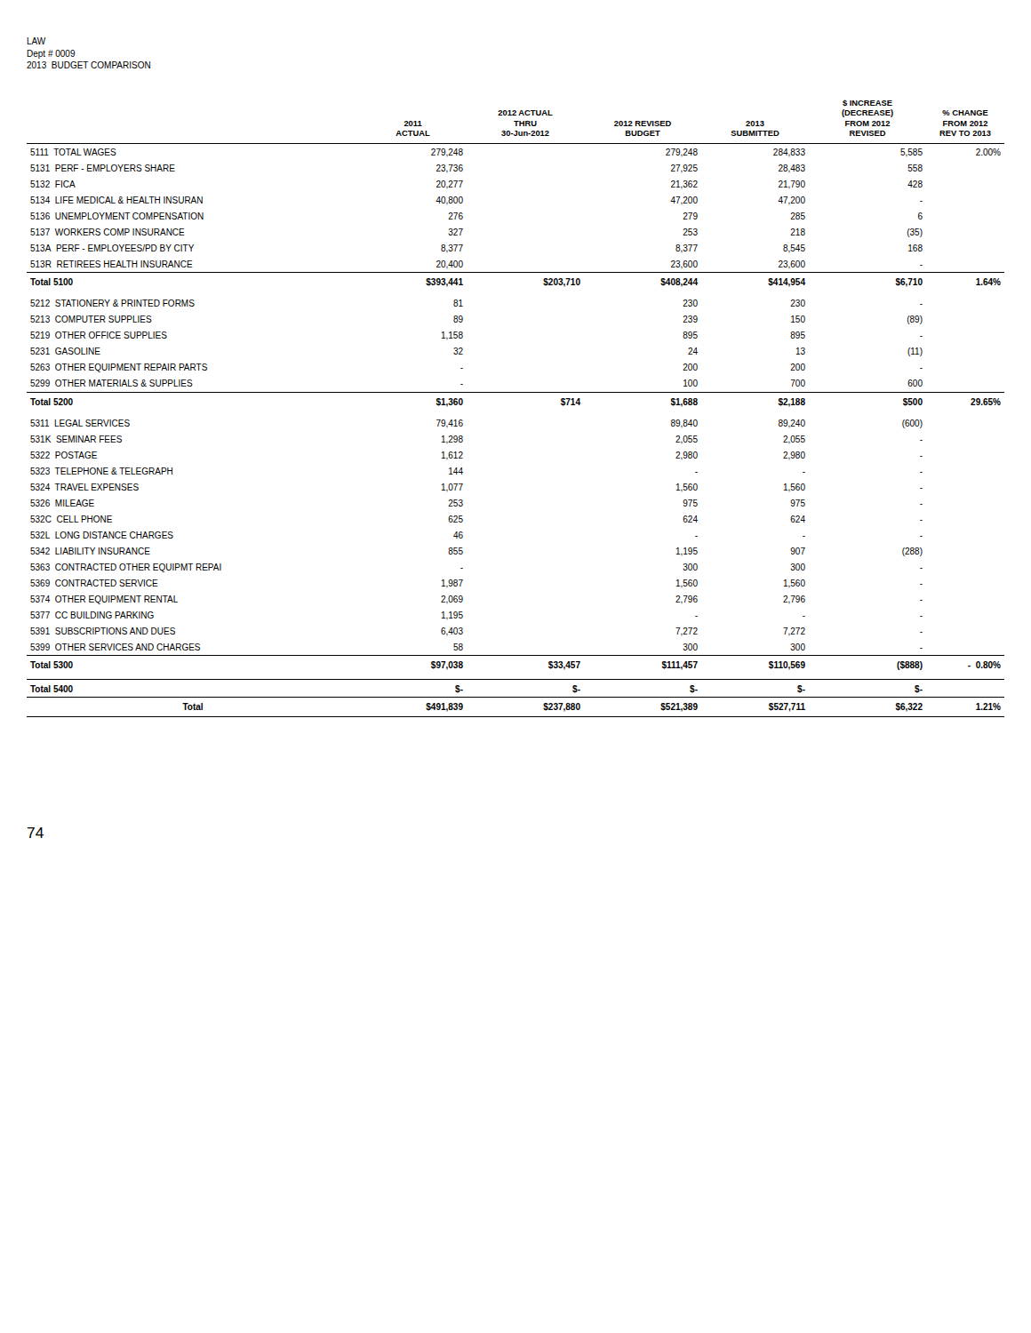LAW
Dept # 0009
2013 BUDGET COMPARISON
| | 2011 ACTUAL | 2012 ACTUAL THRU 30-Jun-2012 | 2012 REVISED BUDGET | 2013 SUBMITTED | $ INCREASE (DECREASE) FROM 2012 REVISED | % CHANGE FROM 2012 REV TO 2013 |
| --- | --- | --- | --- | --- | --- | --- |
| 5111 TOTAL WAGES | 279,248 | | 279,248 | 284,833 | 5,585 | 2.00% |
| 5131 PERF - EMPLOYERS SHARE | 23,736 | | 27,925 | 28,483 | 558 | |
| 5132 FICA | 20,277 | | 21,362 | 21,790 | 428 | |
| 5134 LIFE MEDICAL & HEALTH INSURAN | 40,800 | | 47,200 | 47,200 | - | |
| 5136 UNEMPLOYMENT COMPENSATION | 276 | | 279 | 285 | 6 | |
| 5137 WORKERS COMP INSURANCE | 327 | | 253 | 218 | (35) | |
| 513A PERF - EMPLOYEES/PD BY CITY | 8,377 | | 8,377 | 8,545 | 168 | |
| 513R RETIREES HEALTH INSURANCE | 20,400 | | 23,600 | 23,600 | - | |
| Total 5100 | $393,441 | $203,710 | $408,244 | $414,954 | $6,710 | 1.64% |
| 5212 STATIONERY & PRINTED FORMS | 81 | | 230 | 230 | - | |
| 5213 COMPUTER SUPPLIES | 89 | | 239 | 150 | (89) | |
| 5219 OTHER OFFICE SUPPLIES | 1,158 | | 895 | 895 | - | |
| 5231 GASOLINE | 32 | | 24 | 13 | (11) | |
| 5263 OTHER EQUIPMENT REPAIR PARTS | - | | 200 | 200 | - | |
| 5299 OTHER MATERIALS & SUPPLIES | - | | 100 | 700 | 600 | |
| Total 5200 | $1,360 | $714 | $1,688 | $2,188 | $500 | 29.65% |
| 5311 LEGAL SERVICES | 79,416 | | 89,840 | 89,240 | (600) | |
| 531K SEMINAR FEES | 1,298 | | 2,055 | 2,055 | - | |
| 5322 POSTAGE | 1,612 | | 2,980 | 2,980 | - | |
| 5323 TELEPHONE & TELEGRAPH | 144 | | - | - | - | |
| 5324 TRAVEL EXPENSES | 1,077 | | 1,560 | 1,560 | - | |
| 5326 MILEAGE | 253 | | 975 | 975 | - | |
| 532C CELL PHONE | 625 | | 624 | 624 | - | |
| 532L LONG DISTANCE CHARGES | 46 | | - | - | - | |
| 5342 LIABILITY INSURANCE | 855 | | 1,195 | 907 | (288) | |
| 5363 CONTRACTED OTHER EQUIPMT REPAI | - | | 300 | 300 | - | |
| 5369 CONTRACTED SERVICE | 1,987 | | 1,560 | 1,560 | - | |
| 5374 OTHER EQUIPMENT RENTAL | 2,069 | | 2,796 | 2,796 | - | |
| 5377 CC BUILDING PARKING | 1,195 | | - | - | - | |
| 5391 SUBSCRIPTIONS AND DUES | 6,403 | | 7,272 | 7,272 | - | |
| 5399 OTHER SERVICES AND CHARGES | 58 | | 300 | 300 | - | |
| Total 5300 | $97,038 | $33,457 | $111,457 | $110,569 | ($888) | - 0.80% |
| Total 5400 | $- | $- | $- | $- | $- | |
| Total | $491,839 | $237,880 | $521,389 | $527,711 | $6,322 | 1.21% |
74